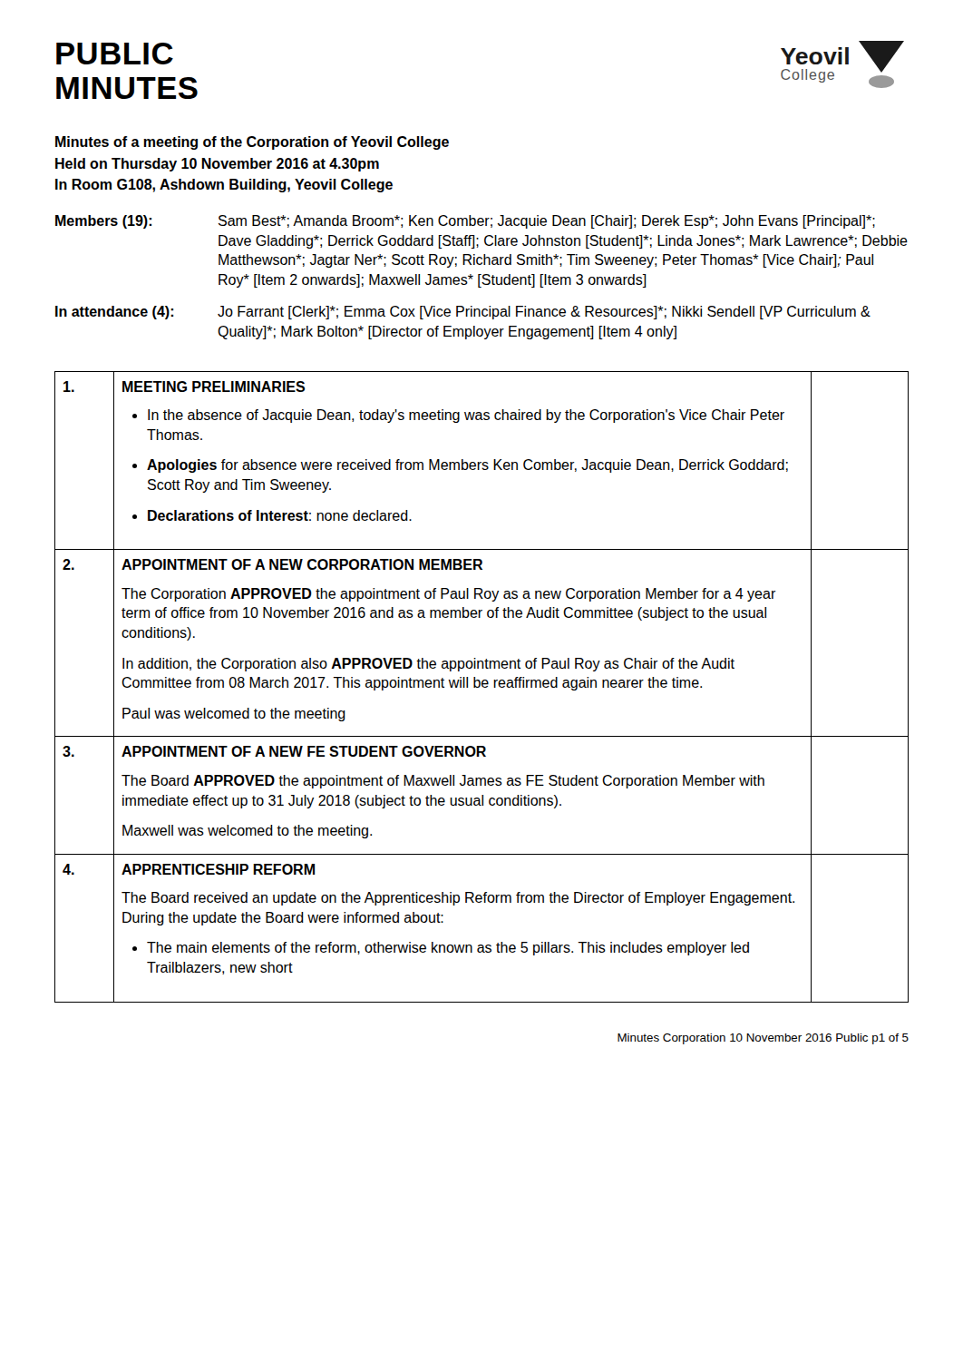PUBLIC
MINUTES
Yeovil
College
Minutes of a meeting of the Corporation of Yeovil College
Held on Thursday 10 November 2016 at 4.30pm
In Room G108, Ashdown Building, Yeovil College
| Members (19): | Sam Best*; Amanda Broom*; Ken Comber; Jacquie Dean [Chair]; Derek Esp*; John Evans [Principal]*; Dave Gladding*; Derrick Goddard [Staff]; Clare Johnston [Student]*; Linda Jones*; Mark Lawrence*; Debbie Matthewson*; Jagtar Ner*; Scott Roy; Richard Smith*; Tim Sweeney; Peter Thomas* [Vice Chair] ; Paul Roy* [Item 2 onwards]; Maxwell James* [Student] [Item 3 onwards] |
| In attendance (4): | Jo Farrant [Clerk]*; Emma Cox [Vice Principal Finance & Resources]*; Nikki Sendell [VP Curriculum & Quality]*; Mark Bolton* [Director of Employer Engagement] [Item 4 only] |
| 1. | MEETING PRELIMINARIES In the absence of Jacquie Dean, today's meeting was chaired by the Corporation's Vice Chair Peter Thomas. Apologies for absence were received from Members Ken Comber, Jacquie Dean, Derrick Goddard; Scott Roy and Tim Sweeney. Declarations of Interest : none declared. | |
| 2. | APPOINTMENT OF A NEW CORPORATION MEMBER The Corporation APPROVED the appointment of Paul Roy as a new Corporation Member for a 4 year term of office from 10 November 2016 and as a member of the Audit Committee (subject to the usual conditions). In addition, the Corporation also APPROVED the appointment of Paul Roy as Chair of the Audit Committee from 08 March 2017. This appointment will be reaffirmed again nearer the time. Paul was welcomed to the meeting | |
| 3. | APPOINTMENT OF A NEW FE STUDENT GOVERNOR The Board APPROVED the appointment of Maxwell James as FE Student Corporation Member with immediate effect up to 31 July 2018 (subject to the usual conditions). Maxwell was welcomed to the meeting. | |
| 4. | APPRENTICESHIP REFORM The Board received an update on the Apprenticeship Reform from the Director of Employer Engagement. During the update the Board were informed about: The main elements of the reform, otherwise known as the 5 pillars. This includes employer led Trailblazers, new short | |
Minutes Corporation 10 November 2016 Public p1 of 5